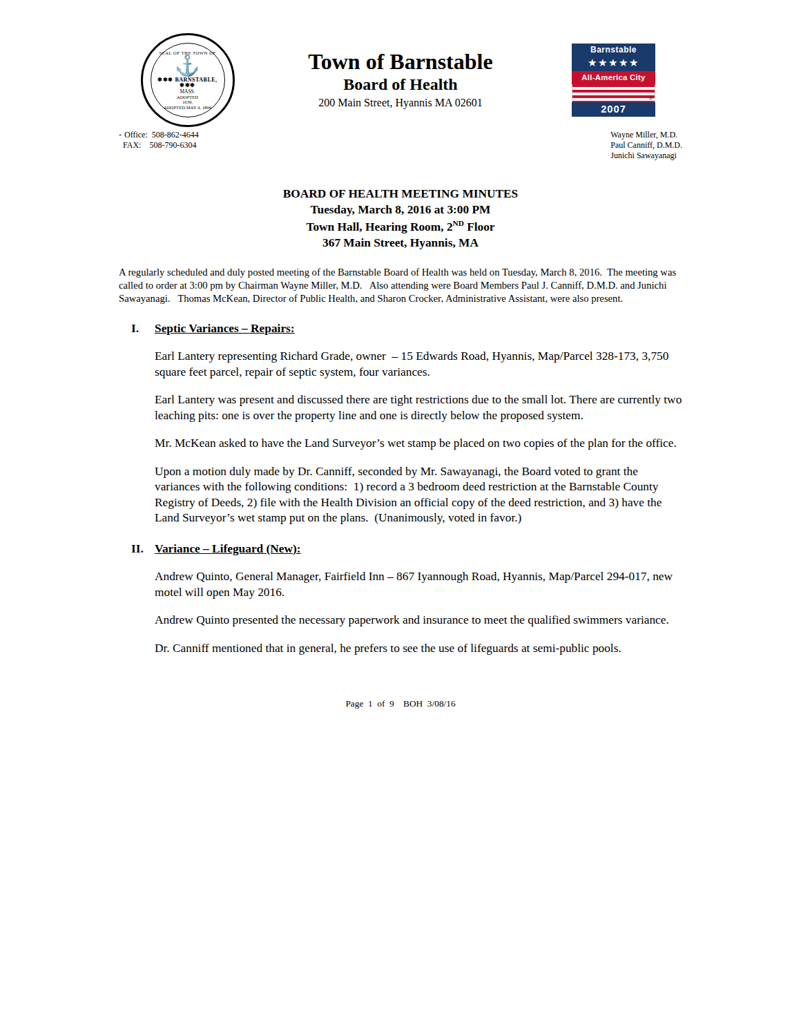SEAL OF THE TOWN OF
⚓
✱✱✱ BARNSTABLE, ✱✱✱
MASS.
ADOPTED
1639.
ADOPTED MAY 4, 1899
Town of Barnstable
Board of Health
200 Main Street, Hyannis MA 02601
Barnstable
★★★★★
All-America City
2007
-Office: 508-862-4644
FAX: 508-790-6304
Wayne Miller, M.D.
Paul Canniff, D.M.D.
Junichi Sawayanagi
BOARD OF HEALTH MEETING MINUTES
Tuesday, March 8, 2016 at 3:00 PM
Town Hall, Hearing Room, 2ND Floor
367 Main Street, Hyannis, MA
A regularly scheduled and duly posted meeting of the Barnstable Board of Health was held on Tuesday, March 8, 2016. The meeting was called to order at 3:00 pm by Chairman Wayne Miller, M.D. Also attending were Board Members Paul J. Canniff, D.M.D. and Junichi Sawayanagi. Thomas McKean, Director of Public Health, and Sharon Crocker, Administrative Assistant, were also present.
I.
Septic Variances – Repairs:
Earl Lantery representing Richard Grade, owner – 15 Edwards Road, Hyannis, Map/Parcel 328-173, 3,750 square feet parcel, repair of septic system, four variances.
Earl Lantery was present and discussed there are tight restrictions due to the small lot. There are currently two leaching pits: one is over the property line and one is directly below the proposed system.
Mr. McKean asked to have the Land Surveyor’s wet stamp be placed on two copies of the plan for the office.
Upon a motion duly made by Dr. Canniff, seconded by Mr. Sawayanagi, the Board voted to grant the variances with the following conditions: 1) record a 3 bedroom deed restriction at the Barnstable County Registry of Deeds, 2) file with the Health Division an official copy of the deed restriction, and 3) have the Land Surveyor’s wet stamp put on the plans. (Unanimously, voted in favor.)
II.
Variance – Lifeguard (New):
Andrew Quinto, General Manager, Fairfield Inn – 867 Iyannough Road, Hyannis, Map/Parcel 294-017, new motel will open May 2016.
Andrew Quinto presented the necessary paperwork and insurance to meet the qualified swimmers variance.
Dr. Canniff mentioned that in general, he prefers to see the use of lifeguards at semi-public pools.
Page 1 of 9 BOH 3/08/16